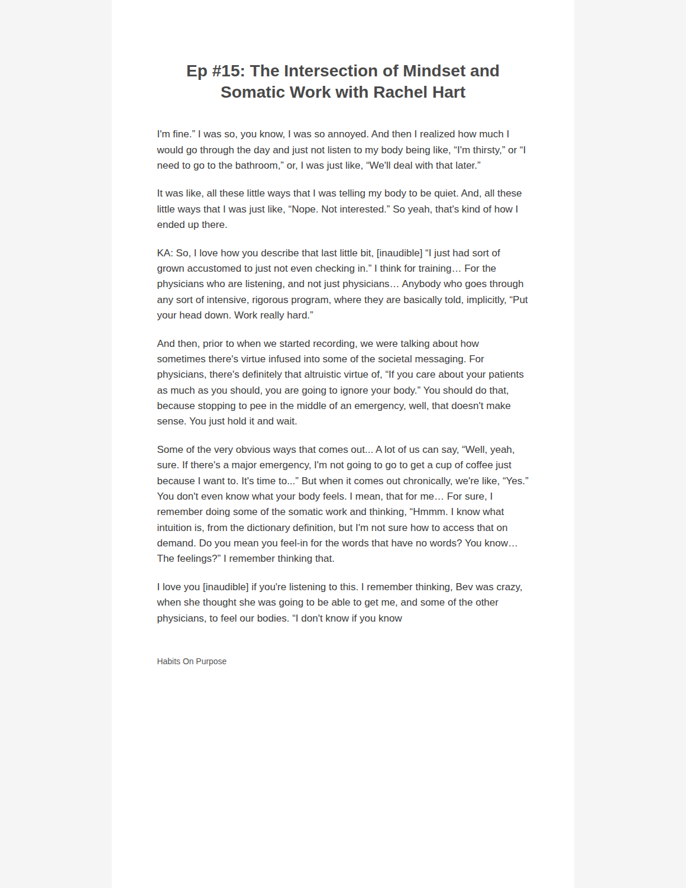Ep #15: The Intersection of Mindset and Somatic Work with Rachel Hart
I'm fine.” I was so, you know, I was so annoyed. And then I realized how much I would go through the day and just not listen to my body being like, “I'm thirsty,” or “I need to go to the bathroom,” or, I was just like, “We'll deal with that later.”
It was like, all these little ways that I was telling my body to be quiet. And, all these little ways that I was just like, “Nope. Not interested.” So yeah, that's kind of how I ended up there.
KA: So, I love how you describe that last little bit, [inaudible] “I just had sort of grown accustomed to just not even checking in.” I think for training… For the physicians who are listening, and not just physicians… Anybody who goes through any sort of intensive, rigorous program, where they are basically told, implicitly, “Put your head down. Work really hard.”
And then, prior to when we started recording, we were talking about how sometimes there's virtue infused into some of the societal messaging. For physicians, there's definitely that altruistic virtue of, “If you care about your patients as much as you should, you are going to ignore your body.” You should do that, because stopping to pee in the middle of an emergency, well, that doesn't make sense. You just hold it and wait.
Some of the very obvious ways that comes out... A lot of us can say, “Well, yeah, sure. If there's a major emergency, I'm not going to go to get a cup of coffee just because I want to. It's time to...” But when it comes out chronically, we're like, “Yes.” You don't even know what your body feels. I mean, that for me… For sure, I remember doing some of the somatic work and thinking, “Hmmm. I know what intuition is, from the dictionary definition, but I'm not sure how to access that on demand. Do you mean you feel-in for the words that have no words? You know… The feelings?” I remember thinking that.
I love you [inaudible] if you're listening to this. I remember thinking, Bev was crazy, when she thought she was going to be able to get me, and some of the other physicians, to feel our bodies. “I don't know if you know
Habits On Purpose